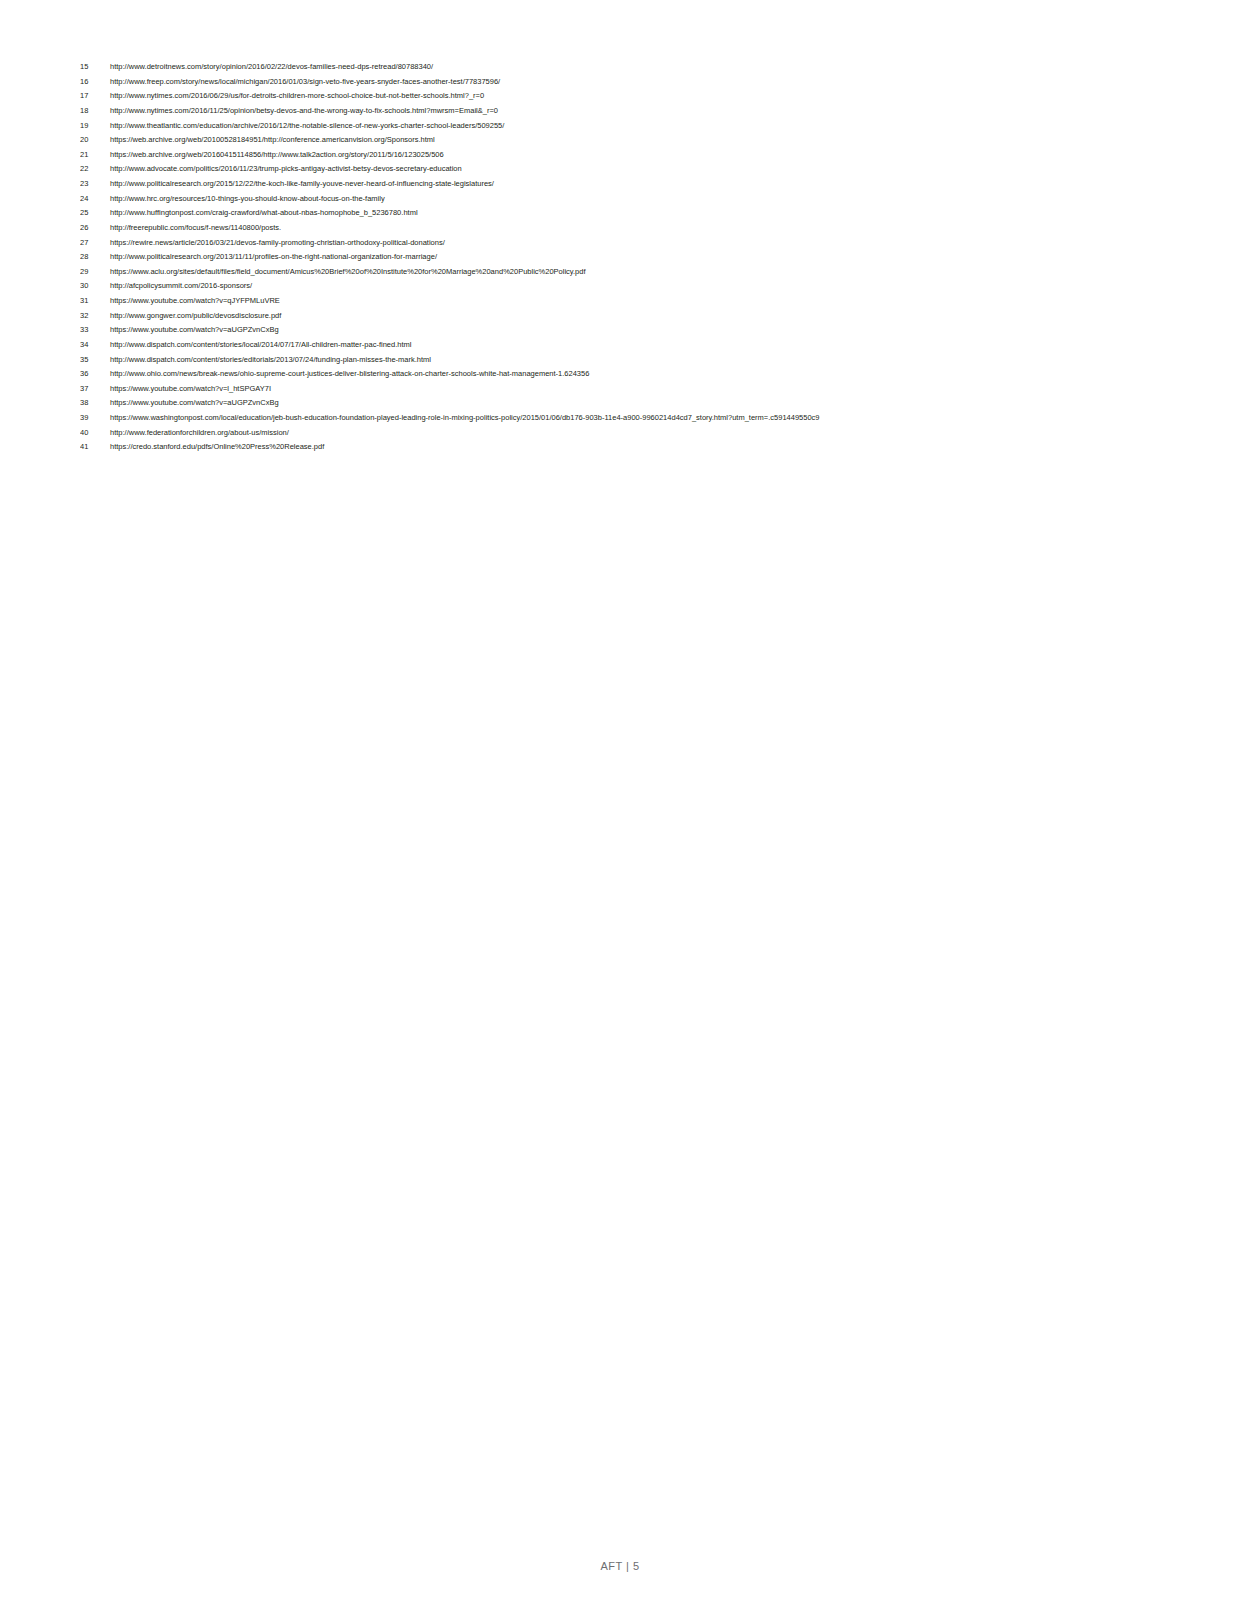15 http://www.detroitnews.com/story/opinion/2016/02/22/devos-families-need-dps-retread/80788340/
16 http://www.freep.com/story/news/local/michigan/2016/01/03/sign-veto-five-years-snyder-faces-another-test/77837596/
17 http://www.nytimes.com/2016/06/29/us/for-detroits-children-more-school-choice-but-not-better-schools.html?_r=0
18 http://www.nytimes.com/2016/11/25/opinion/betsy-devos-and-the-wrong-way-to-fix-schools.html?mwrsm=Email&_r=0
19 http://www.theatlantic.com/education/archive/2016/12/the-notable-silence-of-new-yorks-charter-school-leaders/509255/
20 https://web.archive.org/web/20100528184951/http://conference.americanvision.org/Sponsors.html
21 https://web.archive.org/web/20160415114856/http://www.talk2action.org/story/2011/5/16/123025/506
22 http://www.advocate.com/politics/2016/11/23/trump-picks-antigay-activist-betsy-devos-secretary-education
23 http://www.politicalresearch.org/2015/12/22/the-koch-like-family-youve-never-heard-of-influencing-state-legislatures/
24 http://www.hrc.org/resources/10-things-you-should-know-about-focus-on-the-family
25 http://www.huffingtonpost.com/craig-crawford/what-about-nbas-homophobe_b_5236780.html
26 http://freerepublic.com/focus/f-news/1140800/posts.
27 https://rewire.news/article/2016/03/21/devos-family-promoting-christian-orthodoxy-political-donations/
28 http://www.politicalresearch.org/2013/11/11/profiles-on-the-right-national-organization-for-marriage/
29 https://www.aclu.org/sites/default/files/field_document/Amicus%20Brief%20of%20Institute%20for%20Marriage%20and%20Public%20Policy.pdf
30 http://afcpolicysummit.com/2016-sponsors/
31 https://www.youtube.com/watch?v=qJYFPMLuVRE
32 http://www.gongwer.com/public/devosdisclosure.pdf
33 https://www.youtube.com/watch?v=aUGPZvnCxBg
34 http://www.dispatch.com/content/stories/local/2014/07/17/All-children-matter-pac-fined.html
35 http://www.dispatch.com/content/stories/editorials/2013/07/24/funding-plan-misses-the-mark.html
36 http://www.ohio.com/news/break-news/ohio-supreme-court-justices-deliver-blistering-attack-on-charter-schools-white-hat-management-1.624356
37 https://www.youtube.com/watch?v=l_htSPGAY7I
38 https://www.youtube.com/watch?v=aUGPZvnCxBg
39 https://www.washingtonpost.com/local/education/jeb-bush-education-foundation-played-leading-role-in-mixing-politics-policy/2015/01/06/db176-903b-11e4-a900-9960214d4cd7_story.html?utm_term=.c591449550c9
40 http://www.federationforchildren.org/about-us/mission/
41 https://credo.stanford.edu/pdfs/Online%20Press%20Release.pdf
AFT | 5